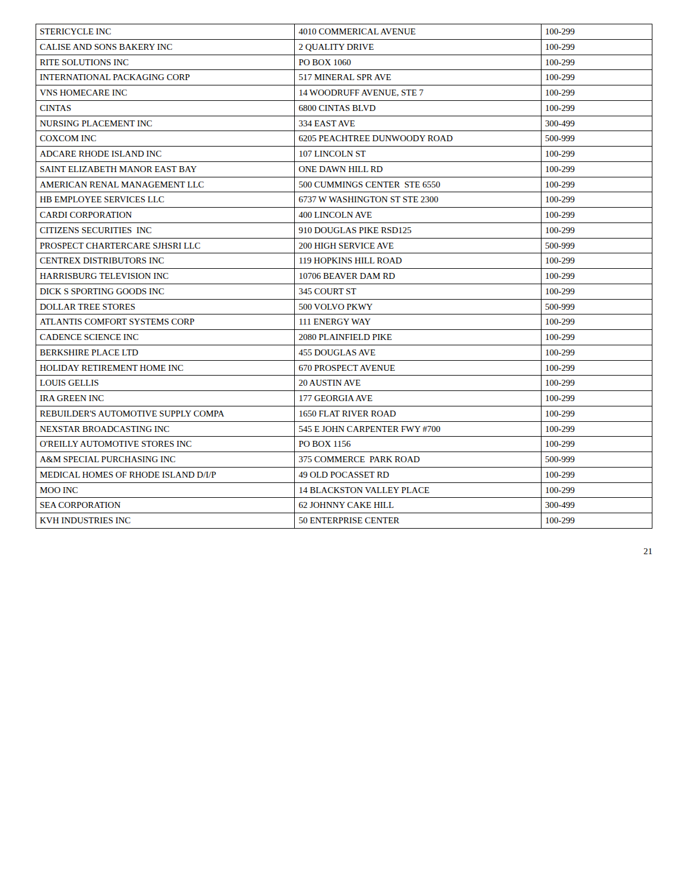| STERICYCLE INC | 4010 COMMERICAL AVENUE | 100-299 |
| CALISE AND SONS BAKERY INC | 2 QUALITY DRIVE | 100-299 |
| RITE SOLUTIONS INC | PO BOX 1060 | 100-299 |
| INTERNATIONAL PACKAGING CORP | 517 MINERAL SPR AVE | 100-299 |
| VNS HOMECARE INC | 14 WOODRUFF AVENUE, STE 7 | 100-299 |
| CINTAS | 6800 CINTAS BLVD | 100-299 |
| NURSING PLACEMENT INC | 334 EAST AVE | 300-499 |
| COXCOM INC | 6205 PEACHTREE DUNWOODY ROAD | 500-999 |
| ADCARE RHODE ISLAND INC | 107 LINCOLN ST | 100-299 |
| SAINT ELIZABETH MANOR EAST BAY | ONE DAWN HILL RD | 100-299 |
| AMERICAN RENAL MANAGEMENT LLC | 500 CUMMINGS CENTER STE 6550 | 100-299 |
| HB EMPLOYEE SERVICES LLC | 6737 W WASHINGTON ST STE 2300 | 100-299 |
| CARDI CORPORATION | 400 LINCOLN AVE | 100-299 |
| CITIZENS SECURITIES INC | 910 DOUGLAS PIKE RSD125 | 100-299 |
| PROSPECT CHARTERCARE SJHSRI LLC | 200 HIGH SERVICE AVE | 500-999 |
| CENTREX DISTRIBUTORS INC | 119 HOPKINS HILL ROAD | 100-299 |
| HARRISBURG TELEVISION INC | 10706 BEAVER DAM RD | 100-299 |
| DICK S SPORTING GOODS INC | 345 COURT ST | 100-299 |
| DOLLAR TREE STORES | 500 VOLVO PKWY | 500-999 |
| ATLANTIS COMFORT SYSTEMS CORP | 111 ENERGY WAY | 100-299 |
| CADENCE SCIENCE INC | 2080 PLAINFIELD PIKE | 100-299 |
| BERKSHIRE PLACE LTD | 455 DOUGLAS AVE | 100-299 |
| HOLIDAY RETIREMENT HOME INC | 670 PROSPECT AVENUE | 100-299 |
| LOUIS GELLIS | 20 AUSTIN AVE | 100-299 |
| IRA GREEN INC | 177 GEORGIA AVE | 100-299 |
| REBUILDER'S AUTOMOTIVE SUPPLY COMPA | 1650 FLAT RIVER ROAD | 100-299 |
| NEXSTAR BROADCASTING INC | 545 E JOHN CARPENTER FWY #700 | 100-299 |
| O'REILLY AUTOMOTIVE STORES INC | PO BOX 1156 | 100-299 |
| A&M SPECIAL PURCHASING INC | 375 COMMERCE PARK ROAD | 500-999 |
| MEDICAL HOMES OF RHODE ISLAND D/I/P | 49 OLD POCASSET RD | 100-299 |
| MOO INC | 14 BLACKSTON VALLEY PLACE | 100-299 |
| SEA CORPORATION | 62 JOHNNY CAKE HILL | 300-499 |
| KVH INDUSTRIES INC | 50 ENTERPRISE CENTER | 100-299 |
21